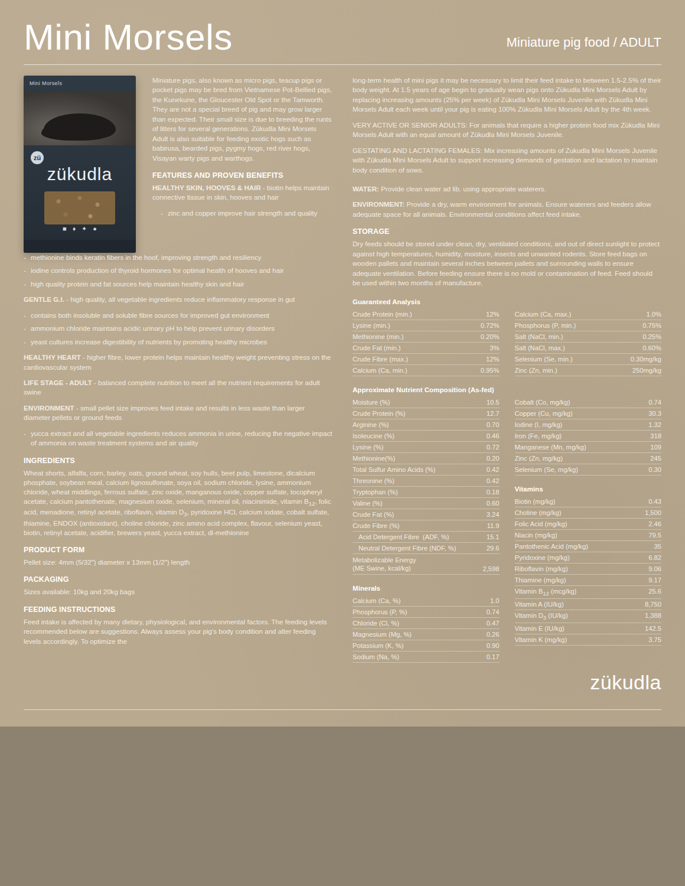Mini Morsels
Miniature pig food / ADULT
Mini Morsels
zü
zükudla
■♦✦●
Miniature pigs, also known as micro pigs, teacup pigs or pocket pigs may be bred from Vietnamese Pot-Bellied pigs, the Kunekune, the Gloucester Old Spot or the Tamworth. They are not a special breed of pig and may grow larger than expected. Their small size is due to breeding the runts of litters for several generations. Zükudla Mini Morsels Adult is also suitable for feeding exotic hogs such as babirusa, bearded pigs, pygmy hogs, red river hogs, Visayan warty pigs and warthogs.
FEATURES AND PROVEN BENEFITS
HEALTHY SKIN, HOOVES & HAIR - biotin helps maintain connective tissue in skin, hooves and hair
zinc and copper improve hair strength and quality
methionine binds keratin fibers in the hoof, improving strength and resiliency
iodine controls production of thyroid hormones for optimal health of hooves and hair
high quality protein and fat sources help maintain healthy skin and hair
GENTLE G.I. - high quality, all vegetable ingredients reduce inflammatory response in gut
contains both insoluble and soluble fibre sources for improved gut environment
ammonium chloride maintains acidic urinary pH to help prevent urinary disorders
yeast cultures increase digestibility of nutrients by promoting healthy microbes
HEALTHY HEART - higher fibre, lower protein helps maintain healthy weight preventing stress on the cardiovascular system
LIFE STAGE - ADULT - balanced complete nutrition to meet all the nutrient requirements for adult swine
ENVIRONMENT - small pellet size improves feed intake and results in less waste than larger diameter pellets or ground feeds
yucca extract and all vegetable ingredients reduces ammonia in urine, reducing the negative impact of ammonia on waste treatment systems and air quality
INGREDIENTS
Wheat shorts, alfalfa, corn, barley, oats, ground wheat, soy hulls, beet pulp, limestone, dicalcium phosphate, soybean meal, calcium lignosulfonate, soya oil, sodium chloride, lysine, ammonium chloride, wheat middlings, ferrous sulfate, zinc oxide, manganous oxide, copper sulfate, tocopheryl acetate, calcium pantothenate, magnesium oxide, selenium, mineral oil, niacinimide, vitamin B12, folic acid, menadione, retinyl acetate, riboflavin, vitamin D3, pyridoxine HCl, calcium iodate, cobalt sulfate, thiamine, ENDOX (antioxidant), choline chloride, zinc amino acid complex, flavour, selenium yeast, biotin, retinyl acetate, acidifier, brewers yeast, yucca extract, dl-methionine
PRODUCT FORM
Pellet size: 4mm (5/32") diameter x 13mm (1/2") length
PACKAGING
Sizes available: 10kg and 20kg bags
FEEDING INSTRUCTIONS
Feed intake is affected by many dietary, physiological, and environmental factors. The feeding levels recommended below are suggestions. Always assess your pig's body condition and alter feeding levels accordingly. To optimize the
long-term health of mini pigs it may be necessary to limit their feed intake to between 1.5-2.5% of their body weight. At 1.5 years of age begin to gradually wean pigs onto Zükudla Mini Morsels Adult by replacing increasing amounts (25% per week) of Zükudla Mini Morsels Juvenile with Zükudla Mini Morsels Adult each week until your pig is eating 100% Zükudla Mini Morsels Adult by the 4th week.
VERY ACTIVE OR SENIOR ADULTS: For animals that require a higher protein food mix Zükudla Mini Morsels Adult with an equal amount of Zükudla Mini Morsels Juvenile.
GESTATING AND LACTATING FEMALES: Mix increasing amounts of Zukudla Mini Morsels Juvenile with Zükudla Mini Morsels Adult to support increasing demands of gestation and lactation to maintain body condition of sows.
WATER: Provide clean water ad lib. using appropriate waterers.
ENVIRONMENT: Provide a dry, warm environment for animals. Ensure waterers and feeders allow adequate space for all animals. Environmental conditions affect feed intake.
STORAGE
Dry feeds should be stored under clean, dry, ventilated conditions, and out of direct sunlight to protect against high temperatures, humidity, moisture, insects and unwanted rodents. Store feed bags on wooden pallets and maintain several inches between pallets and surrounding walls to ensure adequate ventilation. Before feeding ensure there is no mold or contamination of feed. Feed should be used within two months of manufacture.
Guaranteed Analysis
| Crude Protein (min.) | 12% |
| Lysine (min.) | 0.72% |
| Methionine (min.) | 0.20% |
| Crude Fat (min.) | 3% |
| Crude Fibre (max.) | 12% |
| Calcium (Ca, min.) | 0.95% |
| Calcium (Ca, max.) | 1.0% |
| Phosphorus (P, min.) | 0.75% |
| Salt (NaCl, min.) | 0.25% |
| Salt (NaCl, max.) | 0.60% |
| Selenium (Se, min.) | 0.30mg/kg |
| Zinc (Zn, min.) | 250mg/kg |
Approximate Nutrient Composition (As-fed)
| Moisture (%) | 10.5 |
| Crude Protein (%) | 12.7 |
| Arginine (%) | 0.70 |
| Isoleucine (%) | 0.46 |
| Lysine (%) | 0.72 |
| Methionine(%) | 0.20 |
| Total Sulfur Amino Acids (%) | 0.42 |
| Threonine (%) | 0.42 |
| Tryptophan (%) | 0.18 |
| Valine (%) | 0.60 |
| Crude Fat (%) | 3.24 |
| Crude Fibre (%) | 11.9 |
| Acid Detergent Fibre (ADF, %) | 15.1 |
| Neutral Detergent Fibre (NDF, %) | 29.6 |
| Metabolizable Energy (ME Swine, kcal/kg) | 2,598 |
Minerals
| Calcium (Ca, %) | 1.0 |
| Phosphorus (P, %) | 0.74 |
| Chloride (Cl, %) | 0.47 |
| Magnesium (Mg, %) | 0.26 |
| Potassium (K, %) | 0.90 |
| Sodium (Na, %) | 0.17 |
| Cobalt (Co, mg/kg) | 0.74 |
| Copper (Cu, mg/kg) | 30.3 |
| Iodine (I, mg/kg) | 1.32 |
| Iron (Fe, mg/kg) | 318 |
| Manganese (Mn, mg/kg) | 109 |
| Zinc (Zn, mg/kg) | 245 |
| Selenium (Se, mg/kg) | 0.30 |
Vitamins
| Biotin (mg/kg) | 0.43 |
| Choline (mg/kg) | 1,500 |
| Folic Acid (mg/kg) | 2.46 |
| Niacin (mg/kg) | 79.5 |
| Pantothenic Acid (mg/kg) | 35 |
| Pyridoxine (mg/kg) | 6.82 |
| Riboflavin (mg/kg) | 9.06 |
| Thiamine (mg/kg) | 9.17 |
| Vitamin B 12 (mcg/kg) | 25.6 |
| Vitamin A (IU/kg) | 8,750 |
| Vitamin D 3 (IU/kg) | 1,388 |
| Vitamin E (IU/kg) | 142.5 |
| Vitamin K (mg/kg) | 3.75 |
zükudla